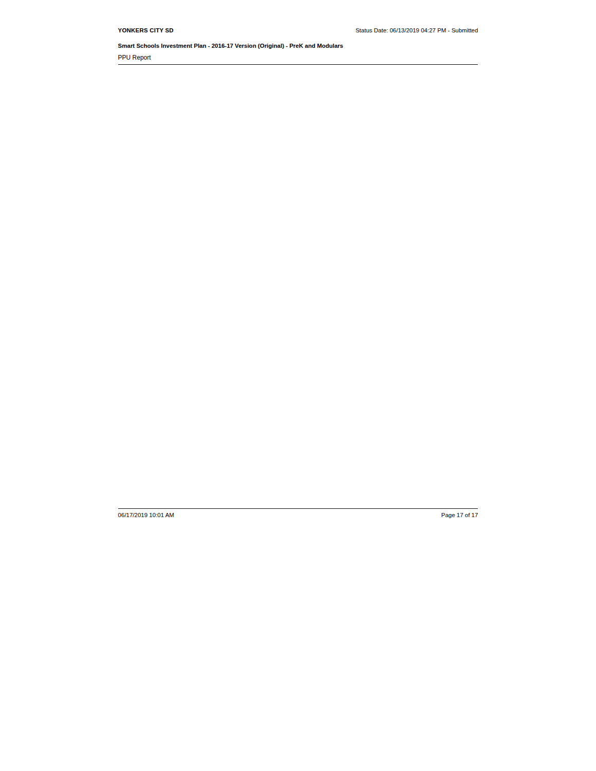YONKERS CITY SD
Status Date: 06/13/2019 04:27 PM - Submitted
Smart Schools Investment Plan - 2016-17 Version (Original) - PreK and Modulars
PPU Report
06/17/2019 10:01 AM
Page 17 of 17